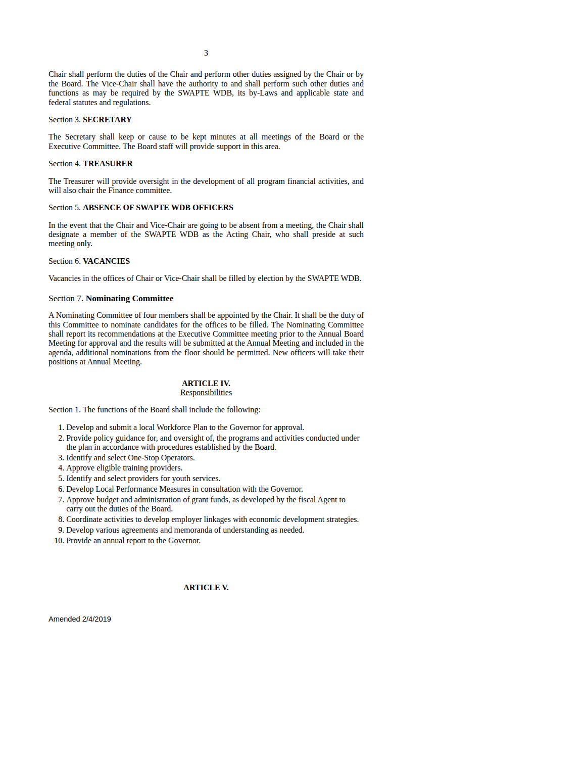3
Chair shall perform the duties of the Chair and perform other duties assigned by the Chair or by the Board. The Vice-Chair shall have the authority to and shall perform such other duties and functions as may be required by the SWAPTE WDB, its by-Laws and applicable state and federal statutes and regulations.
Section 3. Secretary
The Secretary shall keep or cause to be kept minutes at all meetings of the Board or the Executive Committee. The Board staff will provide support in this area.
Section 4. Treasurer
The Treasurer will provide oversight in the development of all program financial activities, and will also chair the Finance committee.
Section 5. Absence of SWAPTE WDB Officers
In the event that the Chair and Vice-Chair are going to be absent from a meeting, the Chair shall designate a member of the SWAPTE WDB as the Acting Chair, who shall preside at such meeting only.
Section 6. Vacancies
Vacancies in the offices of Chair or Vice-Chair shall be filled by election by the SWAPTE WDB.
Section 7. Nominating Committee
A Nominating Committee of four members shall be appointed by the Chair. It shall be the duty of this Committee to nominate candidates for the offices to be filled. The Nominating Committee shall report its recommendations at the Executive Committee meeting prior to the Annual Board Meeting for approval and the results will be submitted at the Annual Meeting and included in the agenda, additional nominations from the floor should be permitted. New officers will take their positions at Annual Meeting.
ARTICLE IV.
Responsibilities
Section 1. The functions of the Board shall include the following:
Develop and submit a local Workforce Plan to the Governor for approval.
Provide policy guidance for, and oversight of, the programs and activities conducted under the plan in accordance with procedures established by the Board.
Identify and select One-Stop Operators.
Approve eligible training providers.
Identify and select providers for youth services.
Develop Local Performance Measures in consultation with the Governor.
Approve budget and administration of grant funds, as developed by the fiscal Agent to carry out the duties of the Board.
Coordinate activities to develop employer linkages with economic development strategies.
Develop various agreements and memoranda of understanding as needed.
Provide an annual report to the Governor.
ARTICLE V.
Amended 2/4/2019